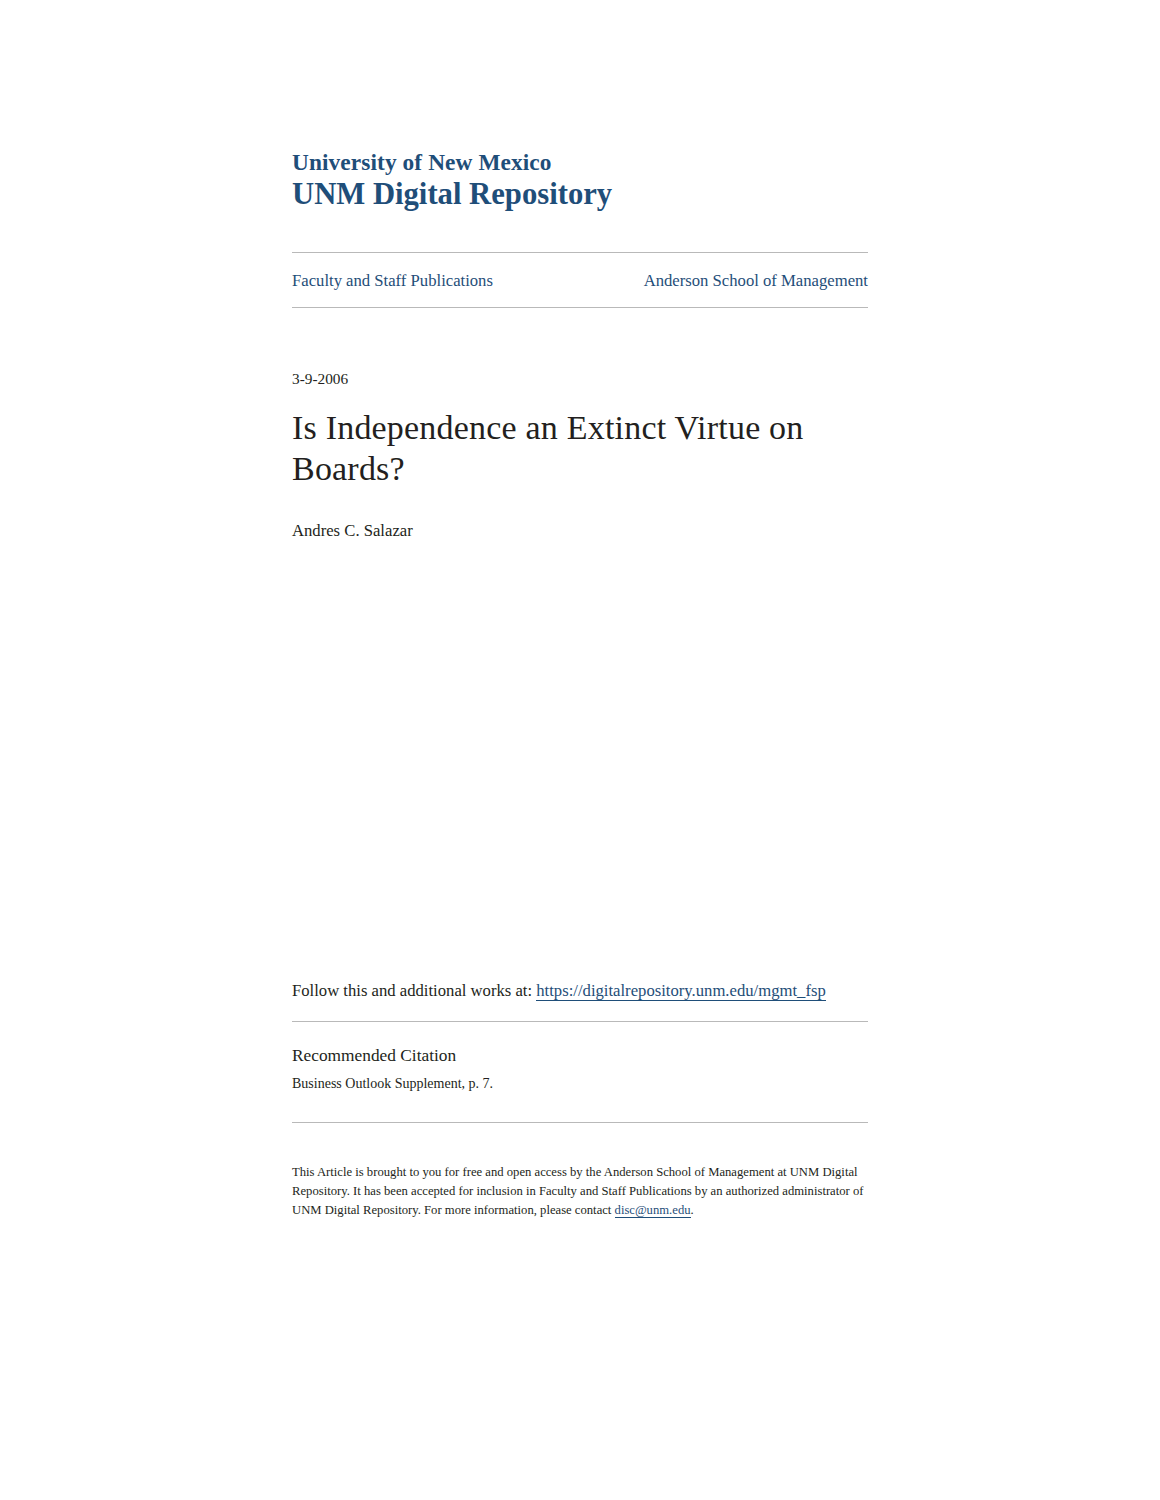University of New Mexico
UNM Digital Repository
Faculty and Staff Publications
Anderson School of Management
3-9-2006
Is Independence an Extinct Virtue on Boards?
Andres C. Salazar
Follow this and additional works at: https://digitalrepository.unm.edu/mgmt_fsp
Recommended Citation
Business Outlook Supplement, p. 7.
This Article is brought to you for free and open access by the Anderson School of Management at UNM Digital Repository. It has been accepted for inclusion in Faculty and Staff Publications by an authorized administrator of UNM Digital Repository. For more information, please contact disc@unm.edu.